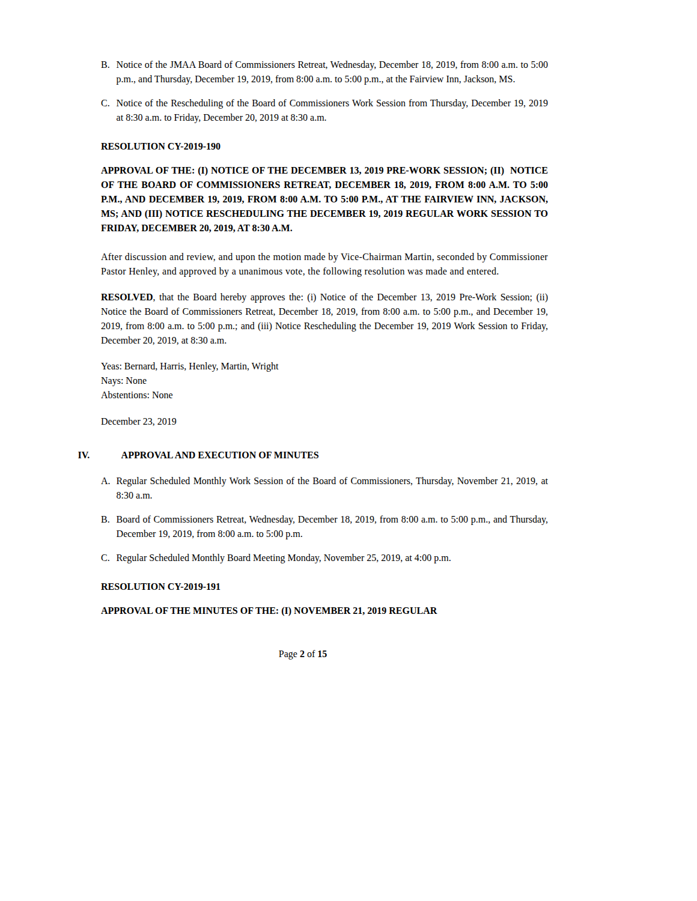B.
Notice of the JMAA Board of Commissioners Retreat, Wednesday, December 18, 2019, from 8:00 a.m. to 5:00 p.m., and Thursday, December 19, 2019, from 8:00 a.m. to 5:00 p.m., at the Fairview Inn, Jackson, MS.
C.
Notice of the Rescheduling of the Board of Commissioners Work Session from Thursday, December 19, 2019 at 8:30 a.m. to Friday, December 20, 2019 at 8:30 a.m.
RESOLUTION CY-2019-190
APPROVAL OF THE: (I) NOTICE OF THE DECEMBER 13, 2019 PRE-WORK SESSION; (II) NOTICE OF THE BOARD OF COMMISSIONERS RETREAT, DECEMBER 18, 2019, FROM 8:00 A.M. TO 5:00 P.M., AND DECEMBER 19, 2019, FROM 8:00 A.M. TO 5:00 P.M., AT THE FAIRVIEW INN, JACKSON, MS; AND (III) NOTICE RESCHEDULING THE DECEMBER 19, 2019 REGULAR WORK SESSION TO FRIDAY, DECEMBER 20, 2019, AT 8:30 A.M.
After discussion and review, and upon the motion made by Vice-Chairman Martin, seconded by Commissioner Pastor Henley, and approved by a unanimous vote, the following resolution was made and entered.
RESOLVED, that the Board hereby approves the: (i) Notice of the December 13, 2019 Pre-Work Session; (ii) Notice the Board of Commissioners Retreat, December 18, 2019, from 8:00 a.m. to 5:00 p.m., and December 19, 2019, from 8:00 a.m. to 5:00 p.m.; and (iii) Notice Rescheduling the December 19, 2019 Work Session to Friday, December 20, 2019, at 8:30 a.m.
Yeas: Bernard, Harris, Henley, Martin, Wright
Nays: None
Abstentions: None
December 23, 2019
IV.
APPROVAL AND EXECUTION OF MINUTES
A.
Regular Scheduled Monthly Work Session of the Board of Commissioners, Thursday, November 21, 2019, at 8:30 a.m.
B.
Board of Commissioners Retreat, Wednesday, December 18, 2019, from 8:00 a.m. to 5:00 p.m., and Thursday, December 19, 2019, from 8:00 a.m. to 5:00 p.m.
C.
Regular Scheduled Monthly Board Meeting Monday, November 25, 2019, at 4:00 p.m.
RESOLUTION CY-2019-191
APPROVAL OF THE MINUTES OF THE: (I) NOVEMBER 21, 2019 REGULAR
Page 2 of 15